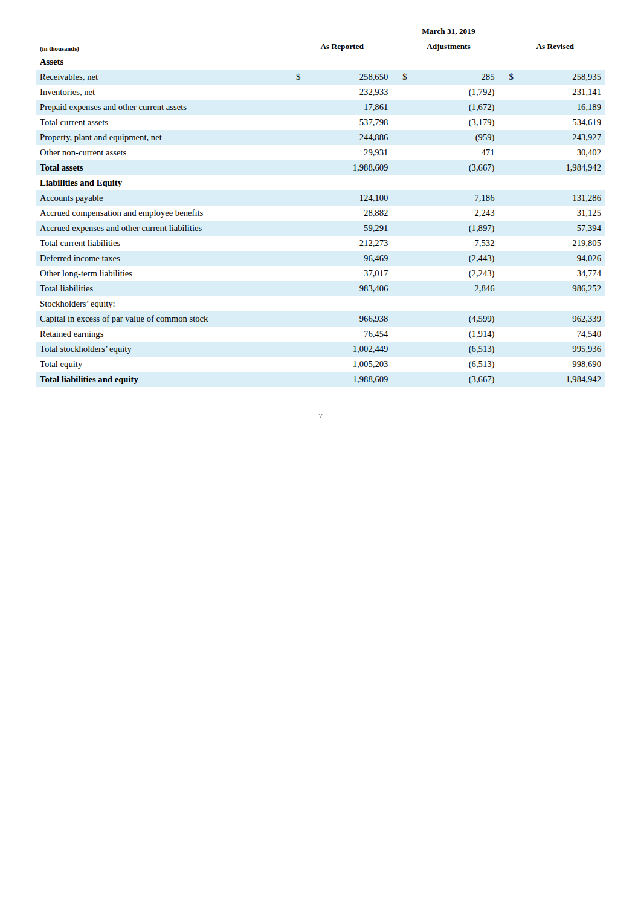| | | March 31, 2019 |
| (in thousands) | | As Reported | | Adjustments | | As Revised |
| Assets | | | | | | | | | |
| Receivables, net | | $ | 258,650 | | $ | 285 | | $ | 258,935 |
| Inventories, net | | | 232,933 | | | (1,792) | | | 231,141 |
| Prepaid expenses and other current assets | | | 17,861 | | | (1,672) | | | 16,189 |
| Total current assets | | | 537,798 | | | (3,179) | | | 534,619 |
| Property, plant and equipment, net | | | 244,886 | | | (959) | | | 243,927 |
| Other non-current assets | | | 29,931 | | | 471 | | | 30,402 |
| Total assets | | | 1,988,609 | | | (3,667) | | | 1,984,942 |
| Liabilities and Equity | | | | | | | | | |
| Accounts payable | | | 124,100 | | | 7,186 | | | 131,286 |
| Accrued compensation and employee benefits | | | 28,882 | | | 2,243 | | | 31,125 |
| Accrued expenses and other current liabilities | | | 59,291 | | | (1,897) | | | 57,394 |
| Total current liabilities | | | 212,273 | | | 7,532 | | | 219,805 |
| Deferred income taxes | | | 96,469 | | | (2,443) | | | 94,026 |
| Other long-term liabilities | | | 37,017 | | | (2,243) | | | 34,774 |
| Total liabilities | | | 983,406 | | | 2,846 | | | 986,252 |
| Stockholders’ equity: | | | | | | | | | |
| Capital in excess of par value of common stock | | | 966,938 | | | (4,599) | | | 962,339 |
| Retained earnings | | | 76,454 | | | (1,914) | | | 74,540 |
| Total stockholders’ equity | | | 1,002,449 | | | (6,513) | | | 995,936 |
| Total equity | | | 1,005,203 | | | (6,513) | | | 998,690 |
| Total liabilities and equity | | | 1,988,609 | | | (3,667) | | | 1,984,942 |
7